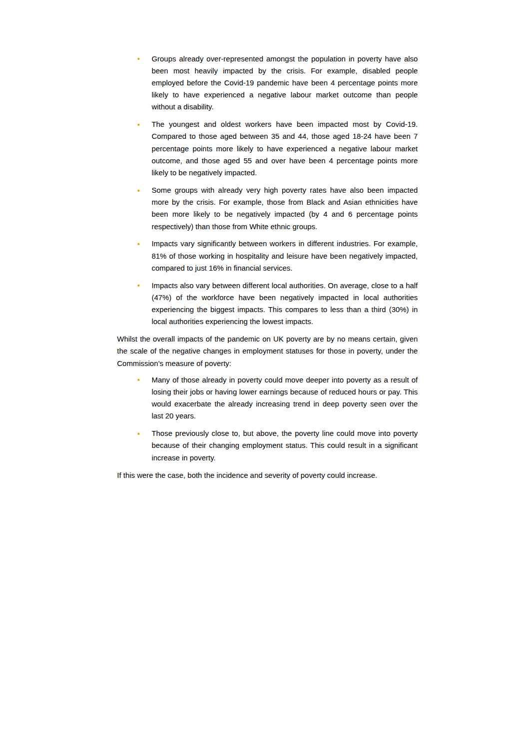Groups already over-represented amongst the population in poverty have also been most heavily impacted by the crisis. For example, disabled people employed before the Covid-19 pandemic have been 4 percentage points more likely to have experienced a negative labour market outcome than people without a disability.
The youngest and oldest workers have been impacted most by Covid-19. Compared to those aged between 35 and 44, those aged 18-24 have been 7 percentage points more likely to have experienced a negative labour market outcome, and those aged 55 and over have been 4 percentage points more likely to be negatively impacted.
Some groups with already very high poverty rates have also been impacted more by the crisis. For example, those from Black and Asian ethnicities have been more likely to be negatively impacted (by 4 and 6 percentage points respectively) than those from White ethnic groups.
Impacts vary significantly between workers in different industries. For example, 81% of those working in hospitality and leisure have been negatively impacted, compared to just 16% in financial services.
Impacts also vary between different local authorities. On average, close to a half (47%) of the workforce have been negatively impacted in local authorities experiencing the biggest impacts. This compares to less than a third (30%) in local authorities experiencing the lowest impacts.
Whilst the overall impacts of the pandemic on UK poverty are by no means certain, given the scale of the negative changes in employment statuses for those in poverty, under the Commission’s measure of poverty:
Many of those already in poverty could move deeper into poverty as a result of losing their jobs or having lower earnings because of reduced hours or pay. This would exacerbate the already increasing trend in deep poverty seen over the last 20 years.
Those previously close to, but above, the poverty line could move into poverty because of their changing employment status. This could result in a significant increase in poverty.
If this were the case, both the incidence and severity of poverty could increase.